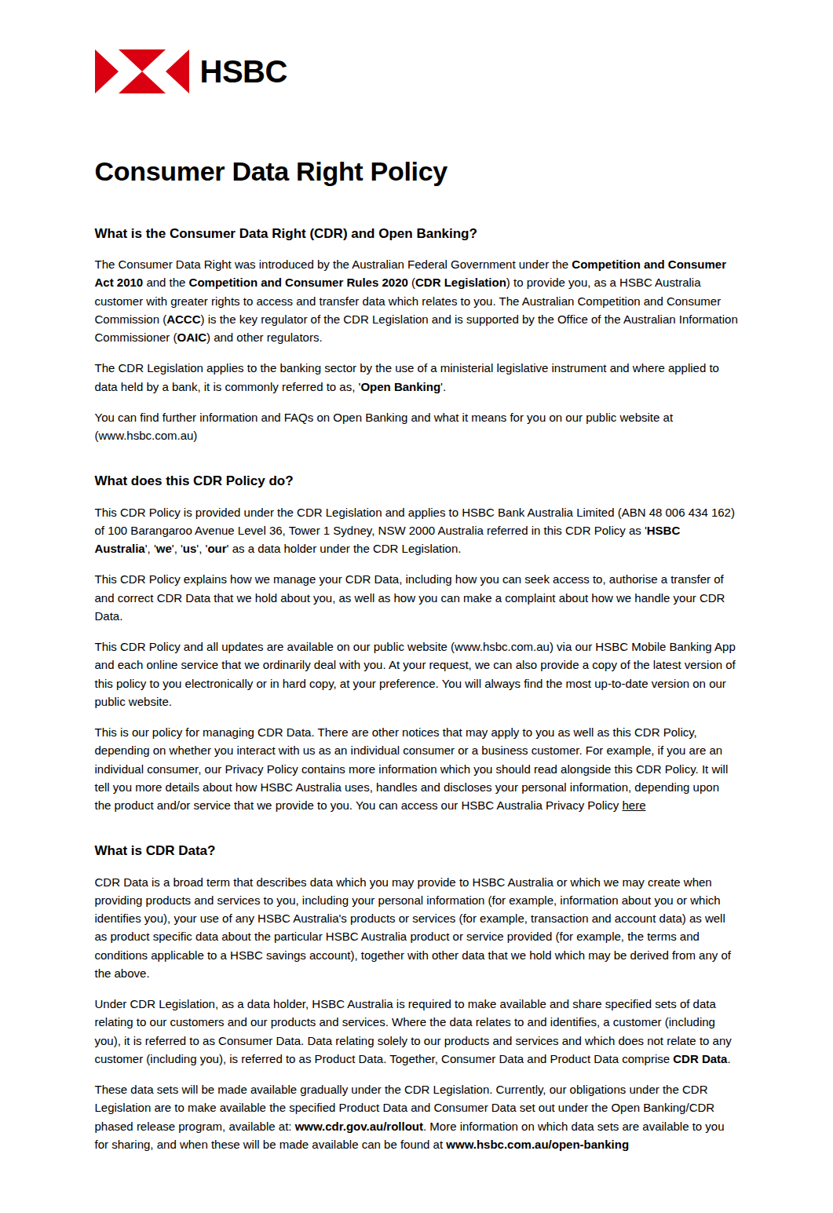HSBC
Consumer Data Right Policy
What is the Consumer Data Right (CDR) and Open Banking?
The Consumer Data Right was introduced by the Australian Federal Government under the Competition and Consumer Act 2010 and the Competition and Consumer Rules 2020 (CDR Legislation) to provide you, as a HSBC Australia customer with greater rights to access and transfer data which relates to you. The Australian Competition and Consumer Commission (ACCC) is the key regulator of the CDR Legislation and is supported by the Office of the Australian Information Commissioner (OAIC) and other regulators.
The CDR Legislation applies to the banking sector by the use of a ministerial legislative instrument and where applied to data held by a bank, it is commonly referred to as, 'Open Banking'.
You can find further information and FAQs on Open Banking and what it means for you on our public website at (www.hsbc.com.au)
What does this CDR Policy do?
This CDR Policy is provided under the CDR Legislation and applies to HSBC Bank Australia Limited (ABN 48 006 434 162) of 100 Barangaroo Avenue Level 36, Tower 1 Sydney, NSW 2000 Australia referred in this CDR Policy as 'HSBC Australia', 'we', 'us', 'our' as a data holder under the CDR Legislation.
This CDR Policy explains how we manage your CDR Data, including how you can seek access to, authorise a transfer of and correct CDR Data that we hold about you, as well as how you can make a complaint about how we handle your CDR Data.
This CDR Policy and all updates are available on our public website (www.hsbc.com.au) via our HSBC Mobile Banking App and each online service that we ordinarily deal with you. At your request, we can also provide a copy of the latest version of this policy to you electronically or in hard copy, at your preference. You will always find the most up-to-date version on our public website.
This is our policy for managing CDR Data. There are other notices that may apply to you as well as this CDR Policy, depending on whether you interact with us as an individual consumer or a business customer. For example, if you are an individual consumer, our Privacy Policy contains more information which you should read alongside this CDR Policy. It will tell you more details about how HSBC Australia uses, handles and discloses your personal information, depending upon the product and/or service that we provide to you. You can access our HSBC Australia Privacy Policy here
What is CDR Data?
CDR Data is a broad term that describes data which you may provide to HSBC Australia or which we may create when providing products and services to you, including your personal information (for example, information about you or which identifies you), your use of any HSBC Australia's products or services (for example, transaction and account data) as well as product specific data about the particular HSBC Australia product or service provided (for example, the terms and conditions applicable to a HSBC savings account), together with other data that we hold which may be derived from any of the above.
Under CDR Legislation, as a data holder, HSBC Australia is required to make available and share specified sets of data relating to our customers and our products and services. Where the data relates to and identifies, a customer (including you), it is referred to as Consumer Data. Data relating solely to our products and services and which does not relate to any customer (including you), is referred to as Product Data. Together, Consumer Data and Product Data comprise CDR Data.
These data sets will be made available gradually under the CDR Legislation. Currently, our obligations under the CDR Legislation are to make available the specified Product Data and Consumer Data set out under the Open Banking/CDR phased release program, available at: www.cdr.gov.au/rollout. More information on which data sets are available to you for sharing, and when these will be made available can be found at www.hsbc.com.au/open-banking